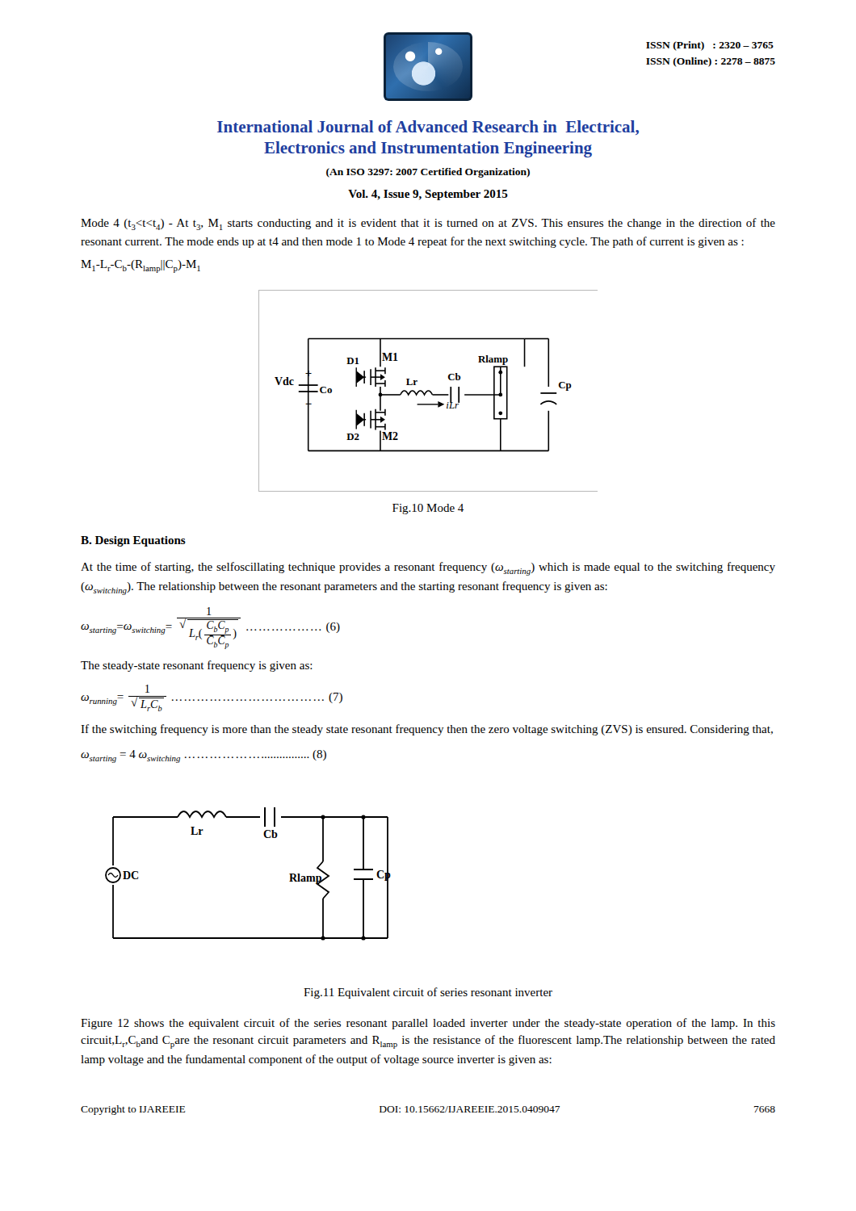ISSN (Print) : 2320 – 3765
ISSN (Online) : 2278 – 8875
International Journal of Advanced Research in Electrical,
Electronics and Instrumentation Engineering
(An ISO 3297: 2007 Certified Organization)
Vol. 4, Issue 9, September 2015
Mode 4 (t3<t<t4) - At t3, M1 starts conducting and it is evident that it is turned on at ZVS. This ensures the change in the direction of the resonant current. The mode ends up at t4 and then mode 1 to Mode 4 repeat for the next switching cycle. The path of current is given as :
M1-Lr-Cb-(Rlamp||Cp)-M1
Vdc Co + − M1 D1 M2 D2 Lr iLr Cb Rlamp Cp
Fig.10 Mode 4
B. Design Equations
At the time of starting, the selfoscillating technique provides a resonant frequency (ωstarting) which is made equal to the switching frequency (ωswitching). The relationship between the resonant parameters and the starting resonant frequency is given as:
ωstarting=ωswitching= 1 Lr(CbCp C̄bC̄p) ……………… (6)
The steady-state resonant frequency is given as:
ωrunning= 1 LrCb ……………………………… (7)
If the switching frequency is more than the steady state resonant frequency then the zero voltage switching (ZVS) is ensured. Considering that,
ωstarting = 4 ωswitching ………………................ (8)
Lr Cb DC Rlamp Cp
Fig.11 Equivalent circuit of series resonant inverter
Figure 12 shows the equivalent circuit of the series resonant parallel loaded inverter under the steady-state operation of the lamp. In this circuit,Lr,Cband Cpare the resonant circuit parameters and Rlamp is the resistance of the fluorescent lamp.The relationship between the rated lamp voltage and the fundamental component of the output of voltage source inverter is given as:
Copyright to IJAREEIE
DOI: 10.15662/IJAREEIE.2015.0409047
7668